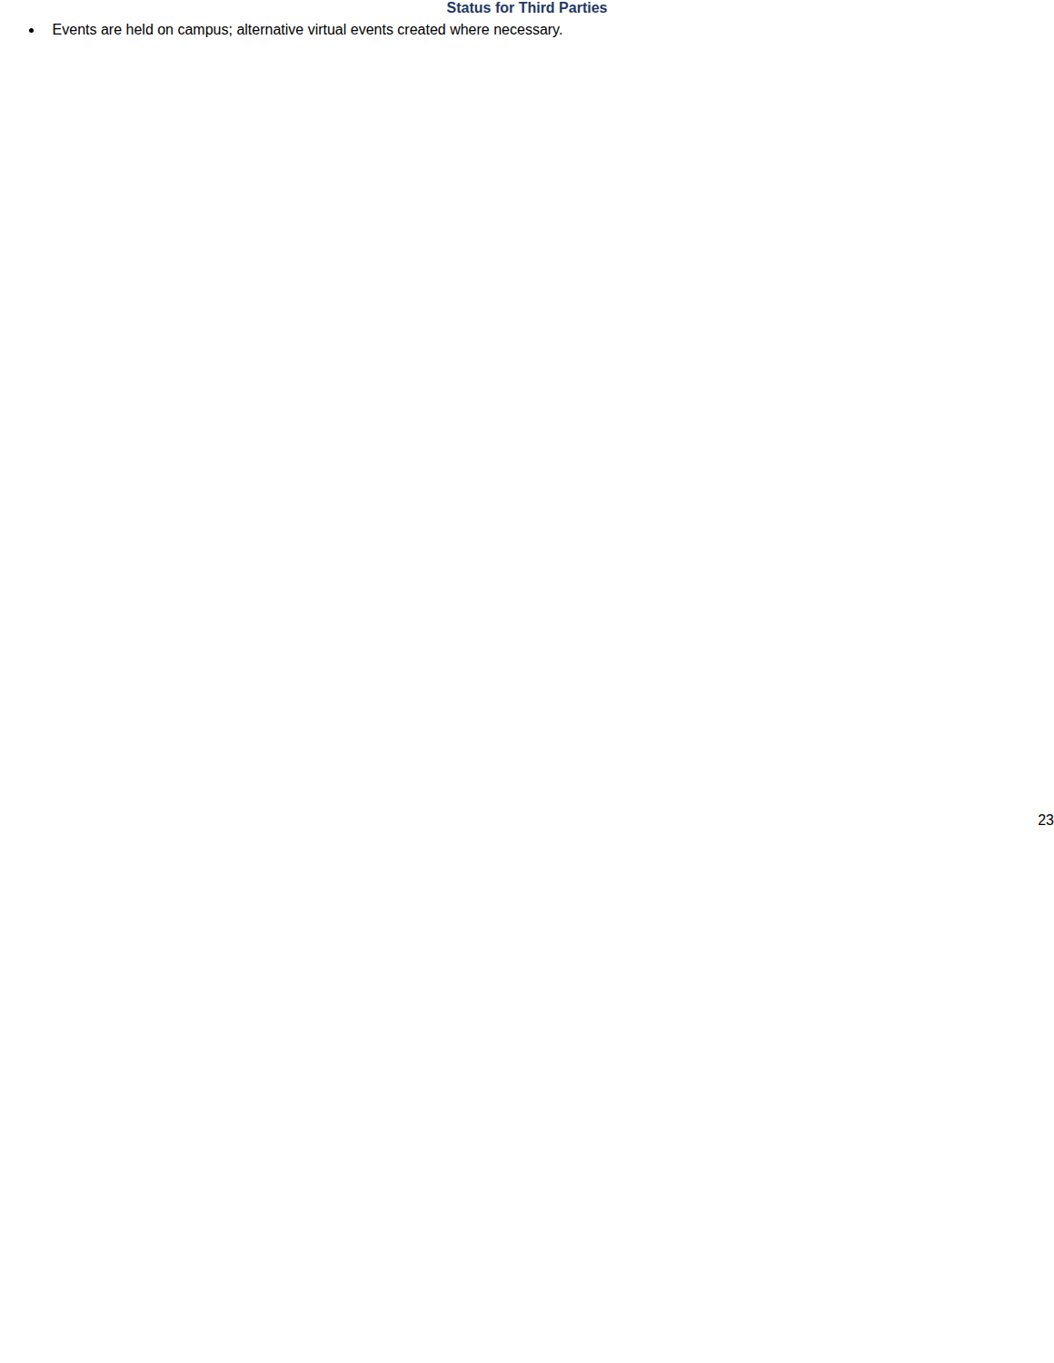Status for Third Parties
Events are held on campus; alternative virtual events created where necessary.
23